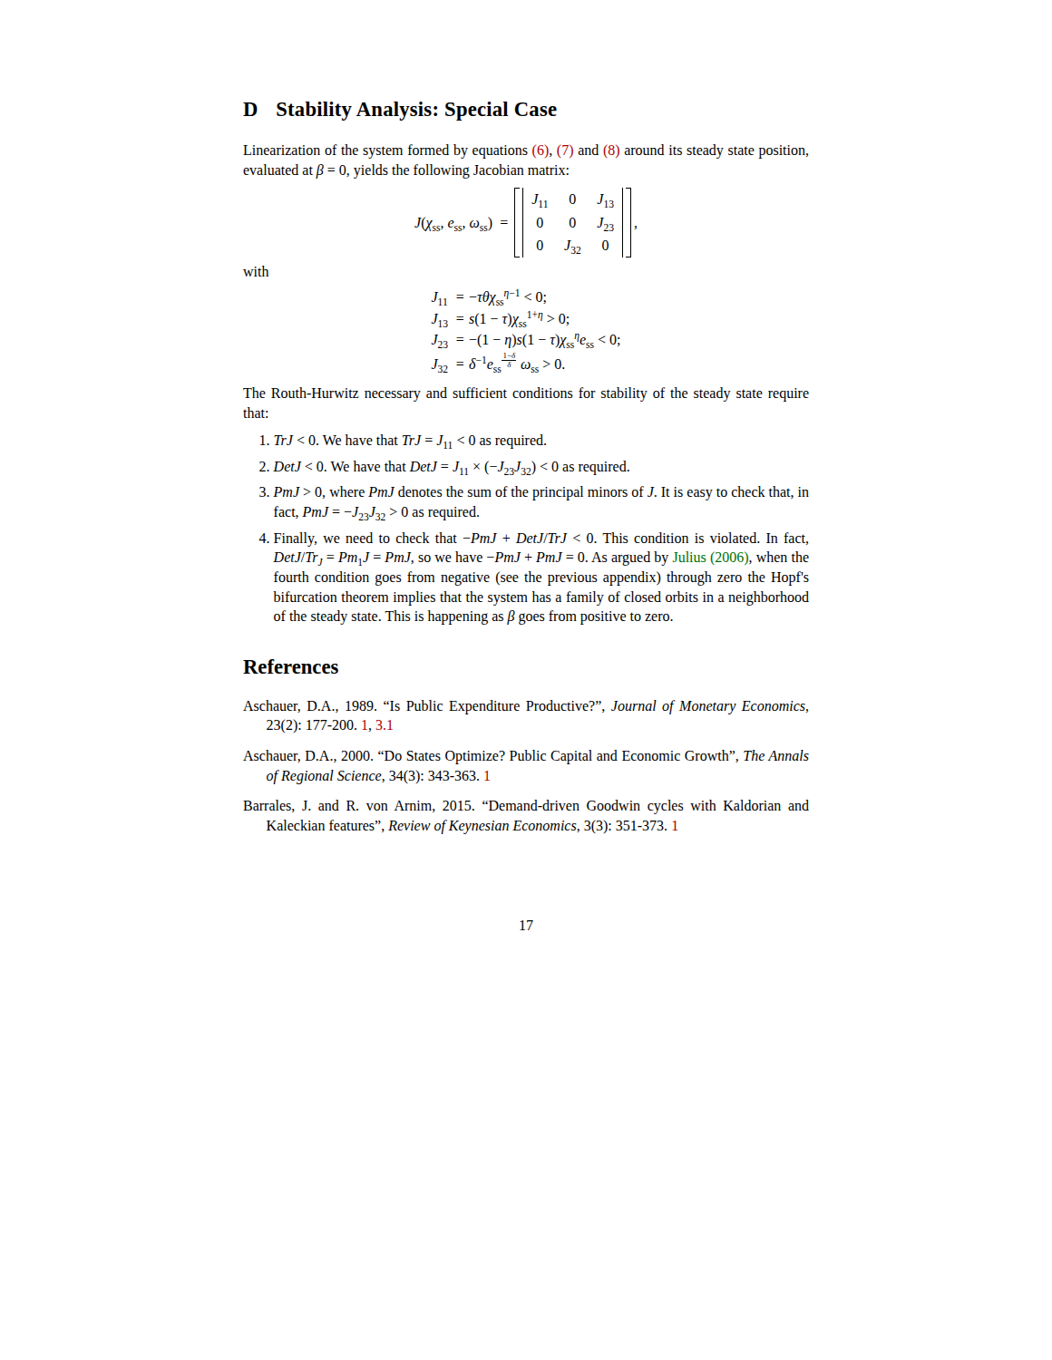DStability Analysis: Special Case
Linearization of the system formed by equations (6), (7) and (8) around its steady state position, evaluated at β = 0, yields the following Jacobian matrix:
J(χss, ess, ωss)=
| J 11 | 0 | J 13 |
| 0 | 0 | J 23 |
| 0 | J 32 | 0 |
,
with
| J 11 | = | − τθχ ss η −1 < 0; |
| J 13 | = | s (1 − τ ) χ ss 1+ η > 0; |
| J 23 | = | −(1 − η ) s (1 − τ ) χ ss η e ss < 0; |
| J 32 | = | δ −1 e ss 1− δ δ ω ss > 0. |
The Routh-Hurwitz necessary and sufficient conditions for stability of the steady state require that:
TrJ < 0. We have that TrJ = J11 < 0 as required.
DetJ < 0. We have that DetJ = J11 × (−J23J32) < 0 as required.
PmJ > 0, where PmJ denotes the sum of the principal minors of J. It is easy to check that, in fact, PmJ = −J23J32 > 0 as required.
Finally, we need to check that −PmJ + DetJ/TrJ < 0. This condition is violated. In fact, DetJ/TrJ = Pm1J = PmJ, so we have −PmJ + PmJ = 0. As argued by Julius (2006), when the fourth condition goes from negative (see the previous appendix) through zero the Hopf's bifurcation theorem implies that the system has a family of closed orbits in a neighborhood of the steady state. This is happening as β goes from positive to zero.
References
Aschauer, D.A., 1989. “Is Public Expenditure Productive?”, Journal of Monetary Economics, 23(2): 177-200. 1, 3.1
Aschauer, D.A., 2000. “Do States Optimize? Public Capital and Economic Growth”, The Annals of Regional Science, 34(3): 343-363. 1
Barrales, J. and R. von Arnim, 2015. “Demand-driven Goodwin cycles with Kaldorian and Kaleckian features”, Review of Keynesian Economics, 3(3): 351-373. 1
17